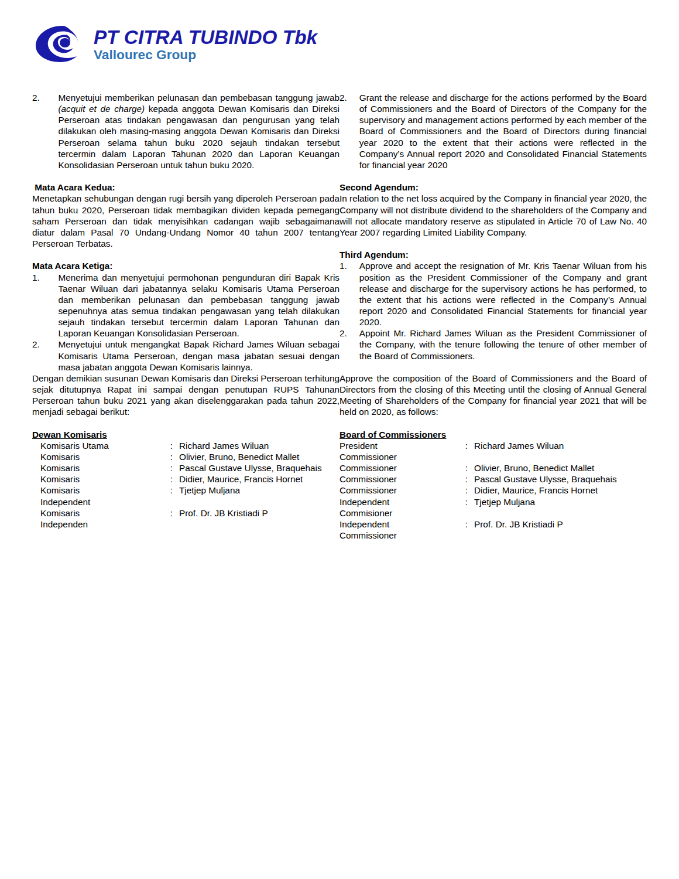PT CITRA TUBINDO Tbk
Vallourec Group
| 2. Menyetujui memberikan pelunasan dan pembebasan tanggung jawab (acquit et de charge) kepada anggota Dewan Komisaris dan Direksi Perseroan atas tindakan pengawasan dan pengurusan yang telah dilakukan oleh masing-masing anggota Dewan Komisaris dan Direksi Perseroan selama tahun buku 2020 sejauh tindakan tersebut tercermin dalam Laporan Tahunan 2020 dan Laporan Keuangan Konsolidasian Perseroan untuk tahun buku 2020. Mata Acara Kedua: Menetapkan sehubungan dengan rugi bersih yang diperoleh Perseroan pada tahun buku 2020, Perseroan tidak membagikan dividen kepada pemegang saham Perseroan dan tidak menyisihkan cadangan wajib sebagaimana diatur dalam Pasal 70 Undang-Undang Nomor 40 tahun 2007 tentang Perseroan Terbatas. Mata Acara Ketiga: 1. Menerima dan menyetujui permohonan pengunduran diri Bapak Kris Taenar Wiluan dari jabatannya selaku Komisaris Utama Perseroan dan memberikan pelunasan dan pembebasan tanggung jawab sepenuhnya atas semua tindakan pengawasan yang telah dilakukan sejauh tindakan tersebut tercermin dalam Laporan Tahunan dan Laporan Keuangan Konsolidasian Perseroan. 2. Menyetujui untuk mengangkat Bapak Richard James Wiluan sebagai Komisaris Utama Perseroan, dengan masa jabatan sesuai dengan masa jabatan anggota Dewan Komisaris lainnya. Dengan demikian susunan Dewan Komisaris dan Direksi Perseroan terhitung sejak ditutupnya Rapat ini sampai dengan penutupan RUPS Tahunan Perseroan tahun buku 2021 yang akan diselenggarakan pada tahun 2022, menjadi sebagai berikut: Dewan Komisaris / Komisaris Utama / : / Richard James Wiluan / / Komisaris / : / Olivier, Bruno, Benedict Mallet / / Komisaris / : / Pascal Gustave Ulysse, Braquehais / / Komisaris / : / Didier, Maurice, Francis Hornet / / Komisaris Independent / : / Tjetjep Muljana / / Komisaris Independen / : / Prof. Dr. JB Kristiadi P / | 2. Grant the release and discharge for the actions performed by the Board of Commissioners and the Board of Directors of the Company for the supervisory and management actions performed by each member of the Board of Commissioners and the Board of Directors during financial year 2020 to the extent that their actions were reflected in the Company’s Annual report 2020 and Consolidated Financial Statements for financial year 2020 Second Agendum: In relation to the net loss acquired by the Company in financial year 2020, the Company will not distribute dividend to the shareholders of the Company and will not allocate mandatory reserve as stipulated in Article 70 of Law No. 40 Year 2007 regarding Limited Liability Company. Third Agendum: 1. Approve and accept the resignation of Mr. Kris Taenar Wiluan from his position as the President Commissioner of the Company and grant release and discharge for the supervisory actions he has performed, to the extent that his actions were reflected in the Company’s Annual report 2020 and Consolidated Financial Statements for financial year 2020. 2. Appoint Mr. Richard James Wiluan as the President Commissioner of the Company, with the tenure following the tenure of other member of the Board of Commissioners. Approve the composition of the Board of Commissioners and the Board of Directors from the closing of this Meeting until the closing of Annual General Meeting of Shareholders of the Company for financial year 2021 that will be held on 2020, as follows: Board of Commissioners / President Commissioner / : / Richard James Wiluan / / Commissioner / : / Olivier, Bruno, Benedict Mallet / / Commissioner / : / Pascal Gustave Ulysse, Braquehais / / Commissioner / : / Didier, Maurice, Francis Hornet / / Independent Commisioner / : / Tjetjep Muljana / / Independent Commissioner / : / Prof. Dr. JB Kristiadi P / |